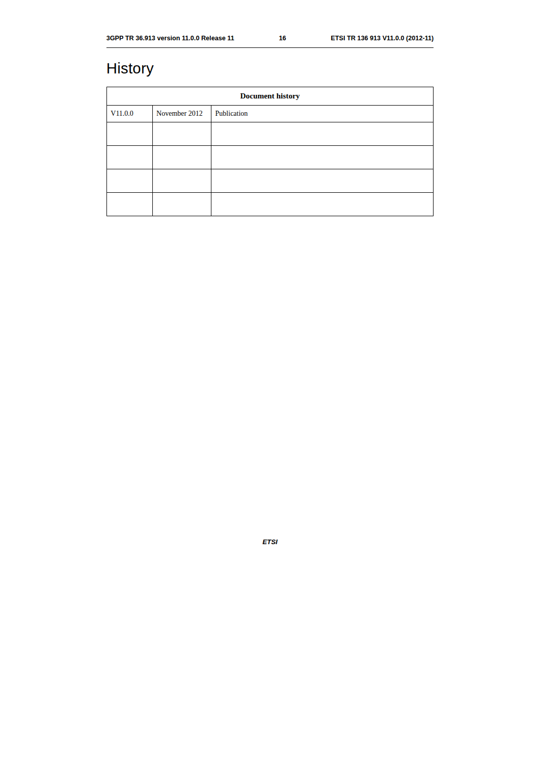3GPP TR 36.913 version 11.0.0 Release 11
16
ETSI TR 136 913 V11.0.0 (2012-11)
History
| Document history |
| --- |
| V11.0.0 | November 2012 | Publication |
ETSI